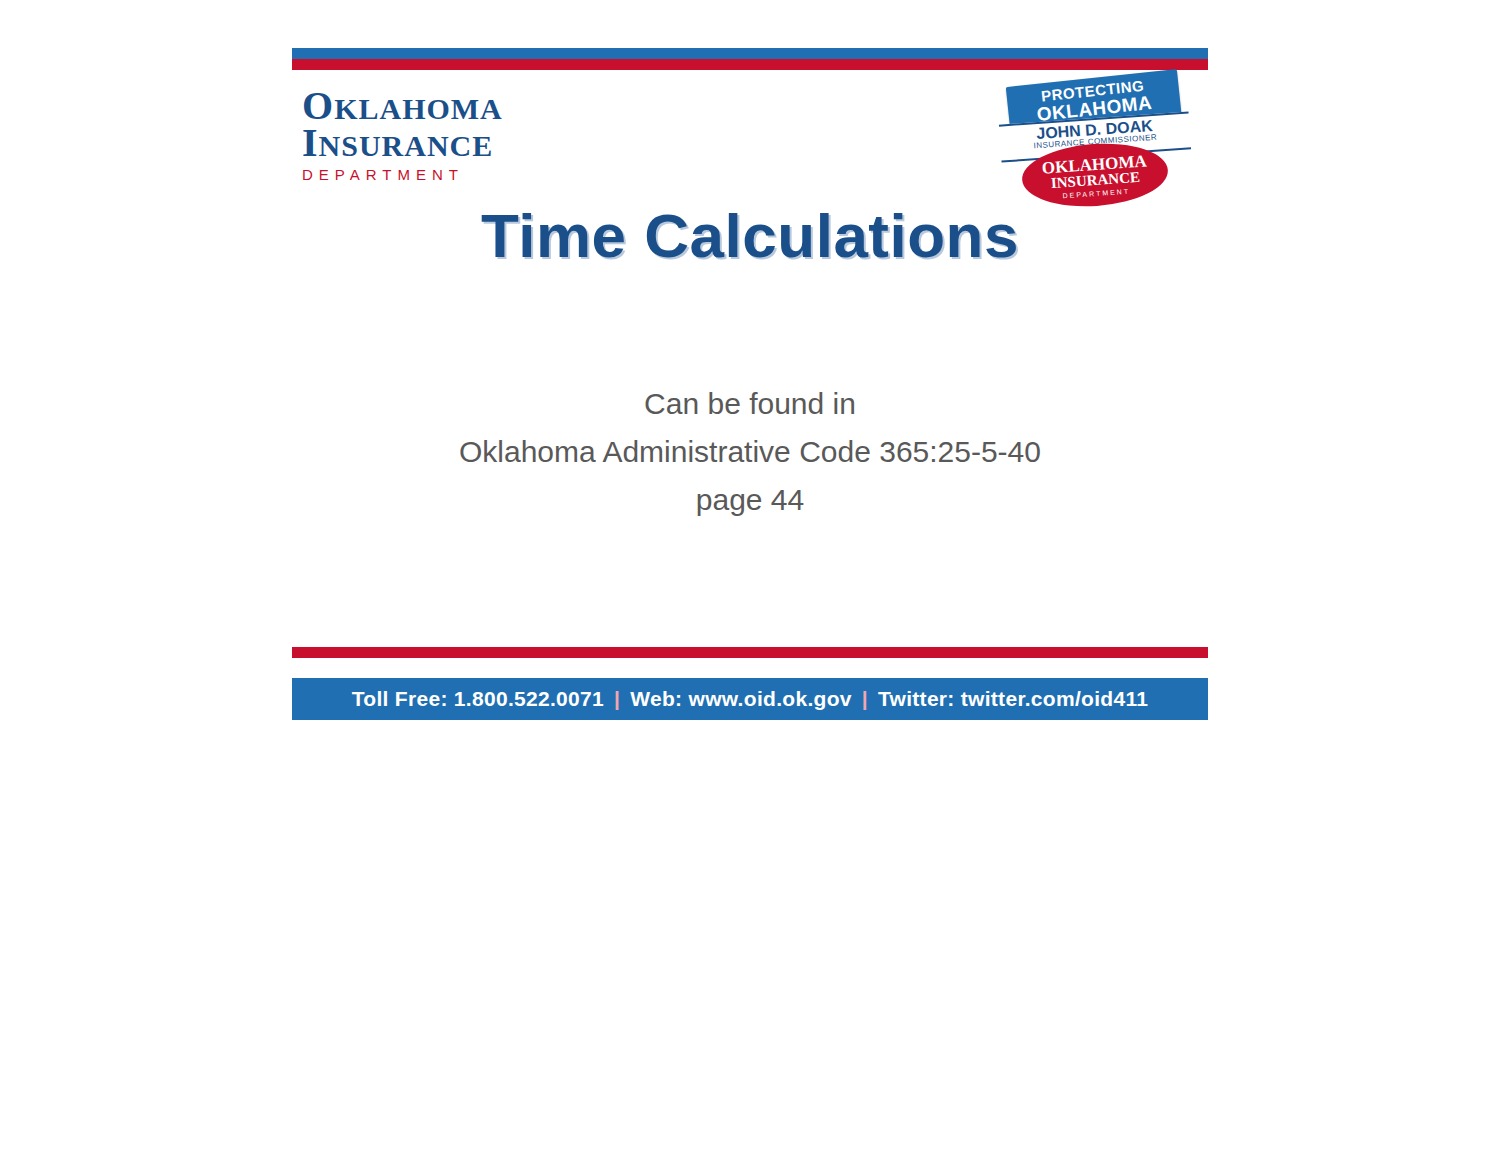OKLAHOMA
INSURANCE
DEPARTMENT
PROTECTING OKLAHOMA
JOHN D. DOAK
INSURANCE COMMISSIONER
OKLAHOMA
INSURANCE
DEPARTMENT
Time Calculations
Can be found in
Oklahoma Administrative Code 365:25-5-40
page 44
Toll Free: 1.800.522.0071|Web: www.oid.ok.gov|Twitter: twitter.com/oid411